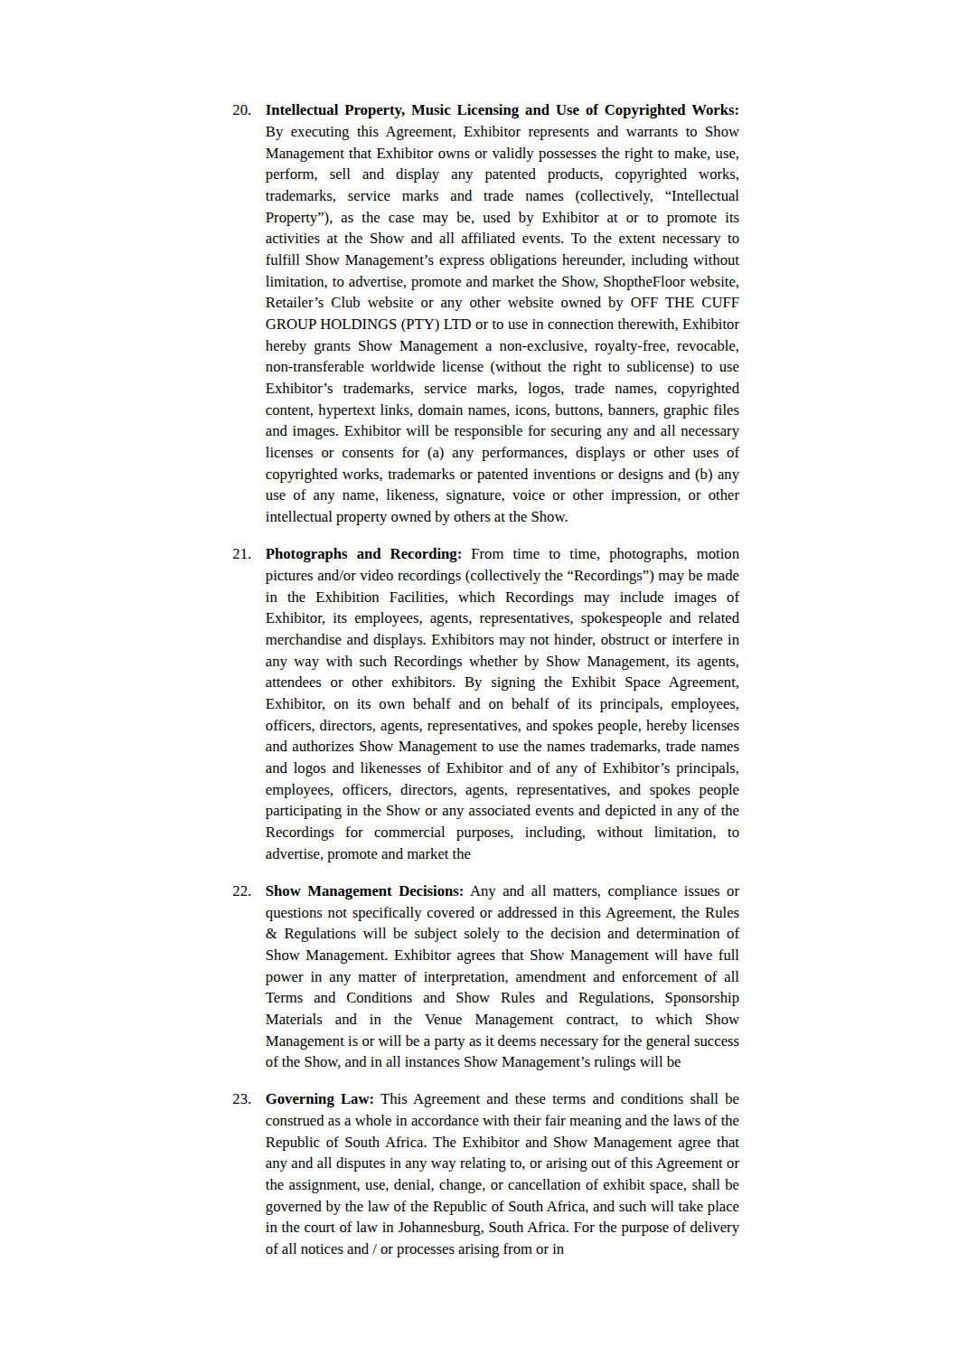Intellectual Property, Music Licensing and Use of Copyrighted Works: By executing this Agreement, Exhibitor represents and warrants to Show Management that Exhibitor owns or validly possesses the right to make, use, perform, sell and display any patented products, copyrighted works, trademarks, service marks and trade names (collectively, “Intellectual Property”), as the case may be, used by Exhibitor at or to promote its activities at the Show and all affiliated events. To the extent necessary to fulfill Show Management’s express obligations hereunder, including without limitation, to advertise, promote and market the Show, ShoptheFloor website, Retailer’s Club website or any other website owned by OFF THE CUFF GROUP HOLDINGS (PTY) LTD or to use in connection therewith, Exhibitor hereby grants Show Management a non-exclusive, royalty-free, revocable, non-transferable worldwide license (without the right to sublicense) to use Exhibitor’s trademarks, service marks, logos, trade names, copyrighted content, hypertext links, domain names, icons, buttons, banners, graphic files and images. Exhibitor will be responsible for securing any and all necessary licenses or consents for (a) any performances, displays or other uses of copyrighted works, trademarks or patented inventions or designs and (b) any use of any name, likeness, signature, voice or other impression, or other intellectual property owned by others at the Show.
Photographs and Recording: From time to time, photographs, motion pictures and/or video recordings (collectively the “Recordings”) may be made in the Exhibition Facilities, which Recordings may include images of Exhibitor, its employees, agents, representatives, spokespeople and related merchandise and displays. Exhibitors may not hinder, obstruct or interfere in any way with such Recordings whether by Show Management, its agents, attendees or other exhibitors. By signing the Exhibit Space Agreement, Exhibitor, on its own behalf and on behalf of its principals, employees, officers, directors, agents, representatives, and spokes people, hereby licenses and authorizes Show Management to use the names trademarks, trade names and logos and likenesses of Exhibitor and of any of Exhibitor’s principals, employees, officers, directors, agents, representatives, and spokes people participating in the Show or any associated events and depicted in any of the Recordings for commercial purposes, including, without limitation, to advertise, promote and market the
Show Management Decisions: Any and all matters, compliance issues or questions not specifically covered or addressed in this Agreement, the Rules & Regulations will be subject solely to the decision and determination of Show Management. Exhibitor agrees that Show Management will have full power in any matter of interpretation, amendment and enforcement of all Terms and Conditions and Show Rules and Regulations, Sponsorship Materials and in the Venue Management contract, to which Show Management is or will be a party as it deems necessary for the general success of the Show, and in all instances Show Management’s rulings will be
Governing Law: This Agreement and these terms and conditions shall be construed as a whole in accordance with their fair meaning and the laws of the Republic of South Africa. The Exhibitor and Show Management agree that any and all disputes in any way relating to, or arising out of this Agreement or the assignment, use, denial, change, or cancellation of exhibit space, shall be governed by the law of the Republic of South Africa, and such will take place in the court of law in Johannesburg, South Africa. For the purpose of delivery of all notices and / or processes arising from or in